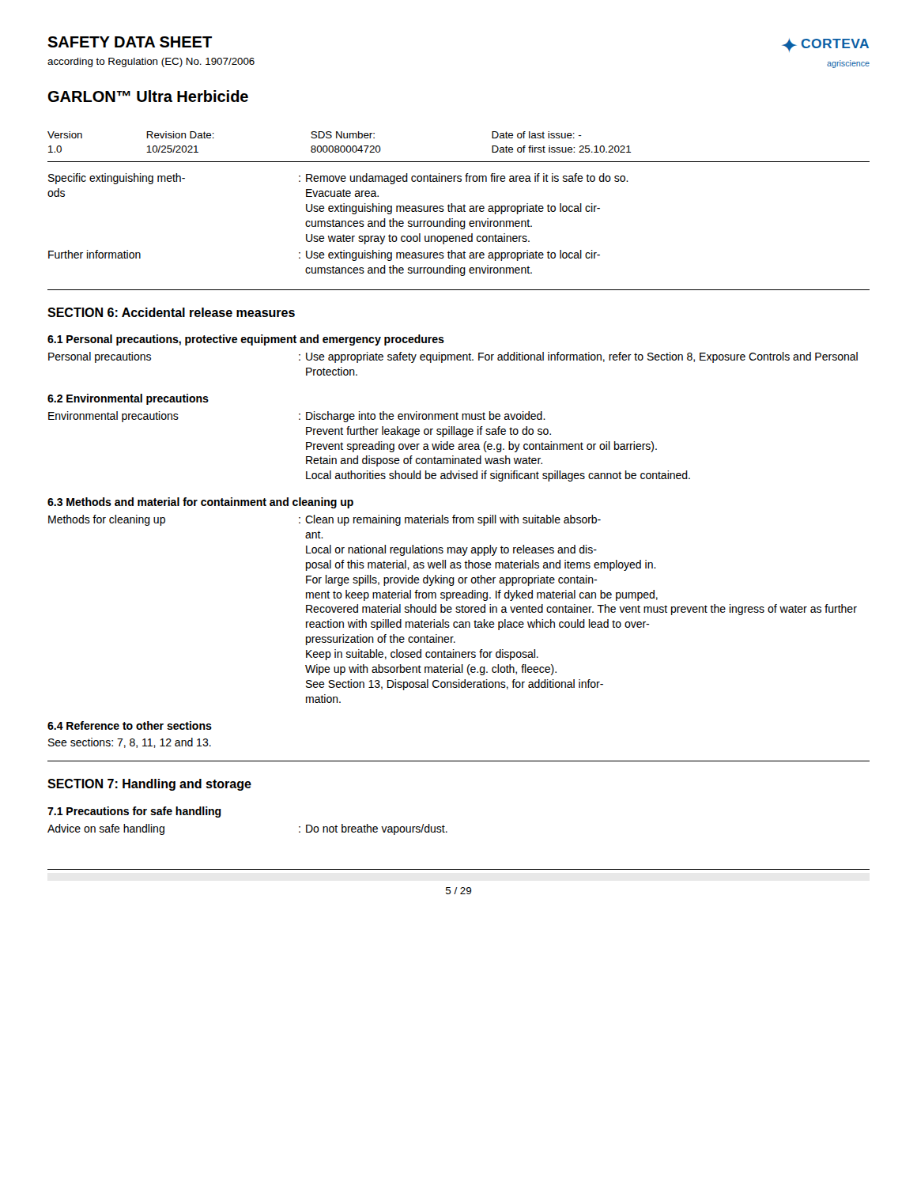SAFETY DATA SHEET
according to Regulation (EC) No. 1907/2006
✦ CORTEVA agriscience
GARLON™ Ultra Herbicide
| Version 1.0 | Revision Date: 10/25/2021 | SDS Number: 800080004720 | Date of last issue: - Date of first issue: 25.10.2021 |
| Specific extinguishing meth- ods | : | Remove undamaged containers from fire area if it is safe to do so. Evacuate area. Use extinguishing measures that are appropriate to local cir- cumstances and the surrounding environment. Use water spray to cool unopened containers. |
| Further information | : | Use extinguishing measures that are appropriate to local cir- cumstances and the surrounding environment. |
SECTION 6: Accidental release measures
6.1 Personal precautions, protective equipment and emergency procedures
| Personal precautions | : | Use appropriate safety equipment. For additional information, refer to Section 8, Exposure Controls and Personal Protection. |
6.2 Environmental precautions
| Environmental precautions | : | Discharge into the environment must be avoided. Prevent further leakage or spillage if safe to do so. Prevent spreading over a wide area (e.g. by containment or oil barriers). Retain and dispose of contaminated wash water. Local authorities should be advised if significant spillages cannot be contained. |
6.3 Methods and material for containment and cleaning up
| Methods for cleaning up | : | Clean up remaining materials from spill with suitable absorb- ant. Local or national regulations may apply to releases and dis- posal of this material, as well as those materials and items employed in. For large spills, provide dyking or other appropriate contain- ment to keep material from spreading. If dyked material can be pumped, Recovered material should be stored in a vented container. The vent must prevent the ingress of water as further reaction with spilled materials can take place which could lead to over- pressurization of the container. Keep in suitable, closed containers for disposal. Wipe up with absorbent material (e.g. cloth, fleece). See Section 13, Disposal Considerations, for additional infor- mation. |
6.4 Reference to other sections
See sections: 7, 8, 11, 12 and 13.
SECTION 7: Handling and storage
7.1 Precautions for safe handling
| Advice on safe handling | : | Do not breathe vapours/dust. |
5 / 29